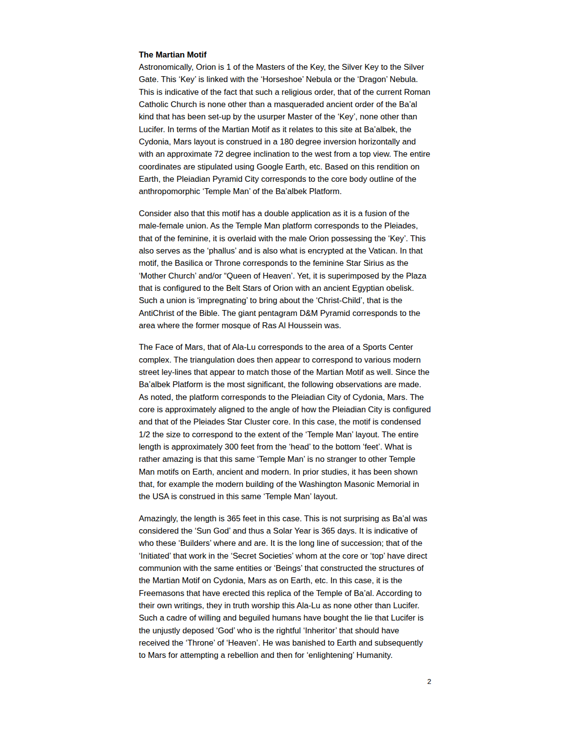The Martian Motif
Astronomically, Orion is 1 of the Masters of the Key, the Silver Key to the Silver Gate. This ‘Key’ is linked with the ‘Horseshoe’ Nebula or the ‘Dragon’ Nebula. This is indicative of the fact that such a religious order, that of the current Roman Catholic Church is none other than a masqueraded ancient order of the Ba’al kind that has been set-up by the usurper Master of the ‘Key’, none other than Lucifer. In terms of the Martian Motif as it relates to this site at Ba’albek, the Cydonia, Mars layout is construed in a 180 degree inversion horizontally and with an approximate 72 degree inclination to the west from a top view. The entire coordinates are stipulated using Google Earth, etc. Based on this rendition on Earth, the Pleiadian Pyramid City corresponds to the core body outline of the anthropomorphic ‘Temple Man’ of the Ba’albek Platform.
Consider also that this motif has a double application as it is a fusion of the male-female union. As the Temple Man platform corresponds to the Pleiades, that of the feminine, it is overlaid with the male Orion possessing the ‘Key’. This also serves as the ‘phallus’ and is also what is encrypted at the Vatican. In that motif, the Basilica or Throne corresponds to the feminine Star Sirius as the ‘Mother Church’ and/or “Queen of Heaven’. Yet, it is superimposed by the Plaza that is configured to the Belt Stars of Orion with an ancient Egyptian obelisk. Such a union is ‘impregnating’ to bring about the ‘Christ-Child’, that is the AntiChrist of the Bible. The giant pentagram D&M Pyramid corresponds to the area where the former mosque of Ras Al Houssein was.
The Face of Mars, that of Ala-Lu corresponds to the area of a Sports Center complex. The triangulation does then appear to correspond to various modern street ley-lines that appear to match those of the Martian Motif as well. Since the Ba’albek Platform is the most significant, the following observations are made. As noted, the platform corresponds to the Pleiadian City of Cydonia, Mars. The core is approximately aligned to the angle of how the Pleiadian City is configured and that of the Pleiades Star Cluster core. In this case, the motif is condensed 1/2 the size to correspond to the extent of the ‘Temple Man’ layout. The entire length is approximately 300 feet from the ‘head’ to the bottom ‘feet’. What is rather amazing is that this same ‘Temple Man’ is no stranger to other Temple Man motifs on Earth, ancient and modern. In prior studies, it has been shown that, for example the modern building of the Washington Masonic Memorial in the USA is construed in this same ‘Temple Man’ layout.
Amazingly, the length is 365 feet in this case. This is not surprising as Ba’al was considered the ‘Sun God’ and thus a Solar Year is 365 days. It is indicative of who these ‘Builders’ where and are. It is the long line of succession; that of the ‘Initiated’ that work in the ‘Secret Societies’ whom at the core or ‘top’ have direct communion with the same entities or ‘Beings’ that constructed the structures of the Martian Motif on Cydonia, Mars as on Earth, etc. In this case, it is the Freemasons that have erected this replica of the Temple of Ba’al. According to their own writings, they in truth worship this Ala-Lu as none other than Lucifer. Such a cadre of willing and beguiled humans have bought the lie that Lucifer is the unjustly deposed ‘God’ who is the rightful ‘Inheritor’ that should have received the ‘Throne’ of ‘Heaven’. He was banished to Earth and subsequently to Mars for attempting a rebellion and then for ‘enlightening’ Humanity.
2